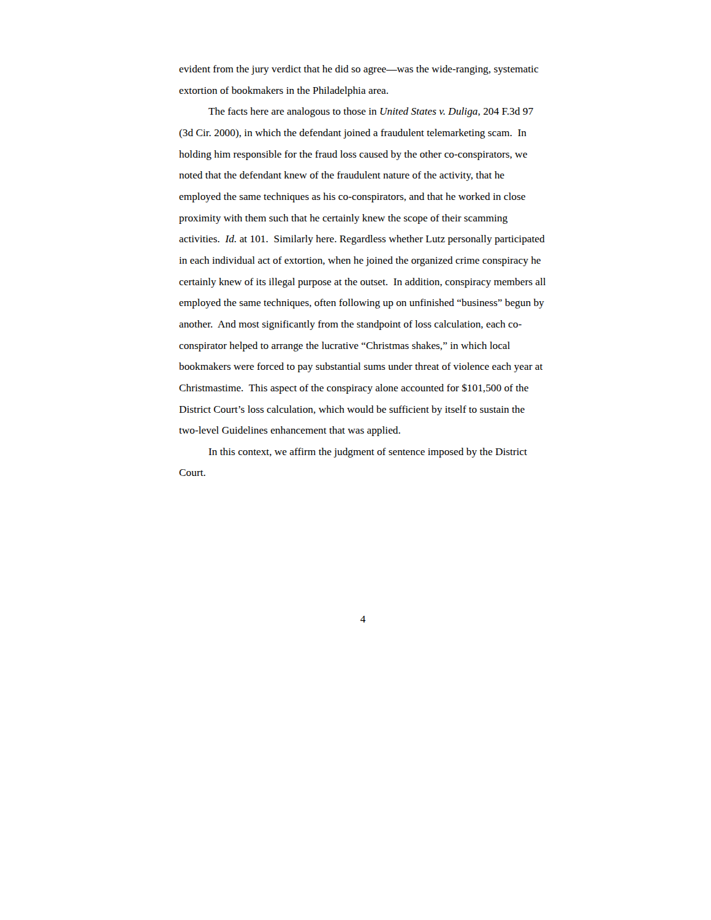evident from the jury verdict that he did so agree—was the wide-ranging, systematic extortion of bookmakers in the Philadelphia area.
The facts here are analogous to those in United States v. Duliga, 204 F.3d 97 (3d Cir. 2000), in which the defendant joined a fraudulent telemarketing scam. In holding him responsible for the fraud loss caused by the other co-conspirators, we noted that the defendant knew of the fraudulent nature of the activity, that he employed the same techniques as his co-conspirators, and that he worked in close proximity with them such that he certainly knew the scope of their scamming activities. Id. at 101. Similarly here. Regardless whether Lutz personally participated in each individual act of extortion, when he joined the organized crime conspiracy he certainly knew of its illegal purpose at the outset. In addition, conspiracy members all employed the same techniques, often following up on unfinished “business” begun by another. And most significantly from the standpoint of loss calculation, each co-conspirator helped to arrange the lucrative “Christmas shakes,” in which local bookmakers were forced to pay substantial sums under threat of violence each year at Christmastime. This aspect of the conspiracy alone accounted for $101,500 of the District Court’s loss calculation, which would be sufficient by itself to sustain the two-level Guidelines enhancement that was applied.
In this context, we affirm the judgment of sentence imposed by the District Court.
4